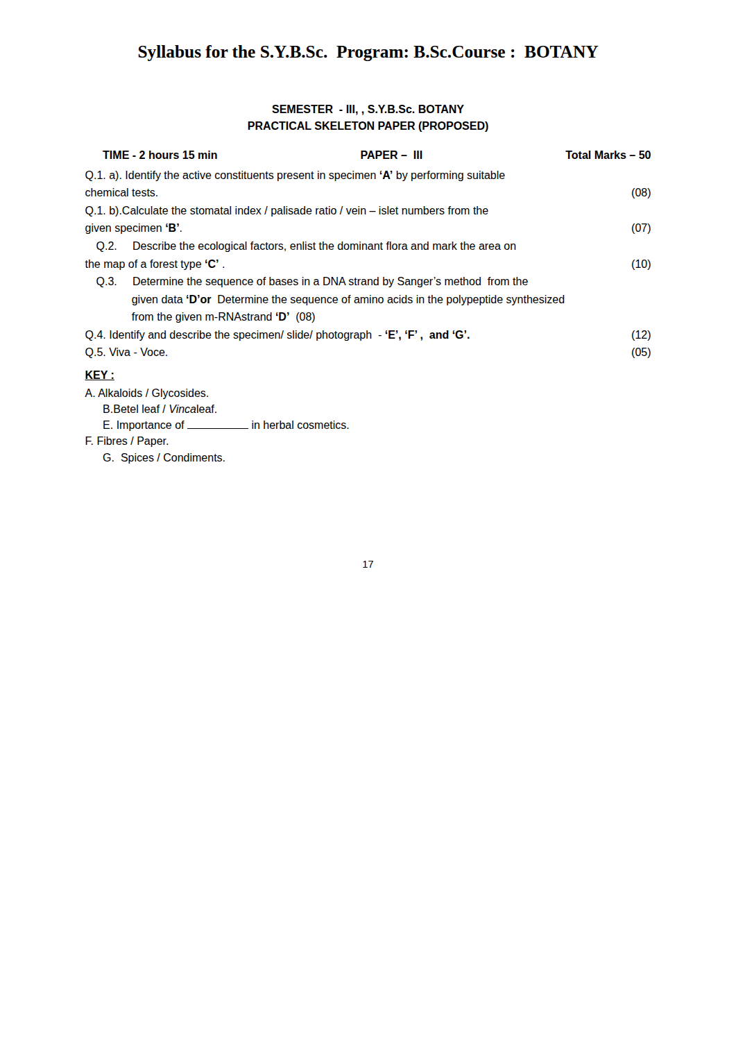Syllabus for the S.Y.B.Sc. Program: B.Sc.Course : BOTANY
SEMESTER - III, , S.Y.B.Sc. BOTANY
PRACTICAL SKELETON PAPER (PROPOSED)
TIME - 2 hours 15 min PAPER – III Total Marks – 50
Q.1. a). Identify the active constituents present in specimen ‘A’ by performing suitable
chemical tests. (08)
Q.1. b).Calculate the stomatal index / palisade ratio / vein – islet numbers from the
given specimen ‘B’. (07)
Q.2. Describe the ecological factors, enlist the dominant flora and mark the area on
the map of a forest type ‘C’ . (10)
Q.3. Determine the sequence of bases in a DNA strand by Sanger’s method from the
given data ‘D’or Determine the sequence of amino acids in the polypeptide synthesized
from the given m-RNAstrand ‘D’ (08)
Q.4. Identify and describe the specimen/ slide/ photograph - ‘E’, ‘F’ , and ‘G’. (12)
Q.5. Viva - Voce. (05)
KEY :
A. Alkaloids / Glycosides.
B.Betel leaf / Vincaleaf.
E. Importance of in herbal cosmetics.
F. Fibres / Paper.
G. Spices / Condiments.
17